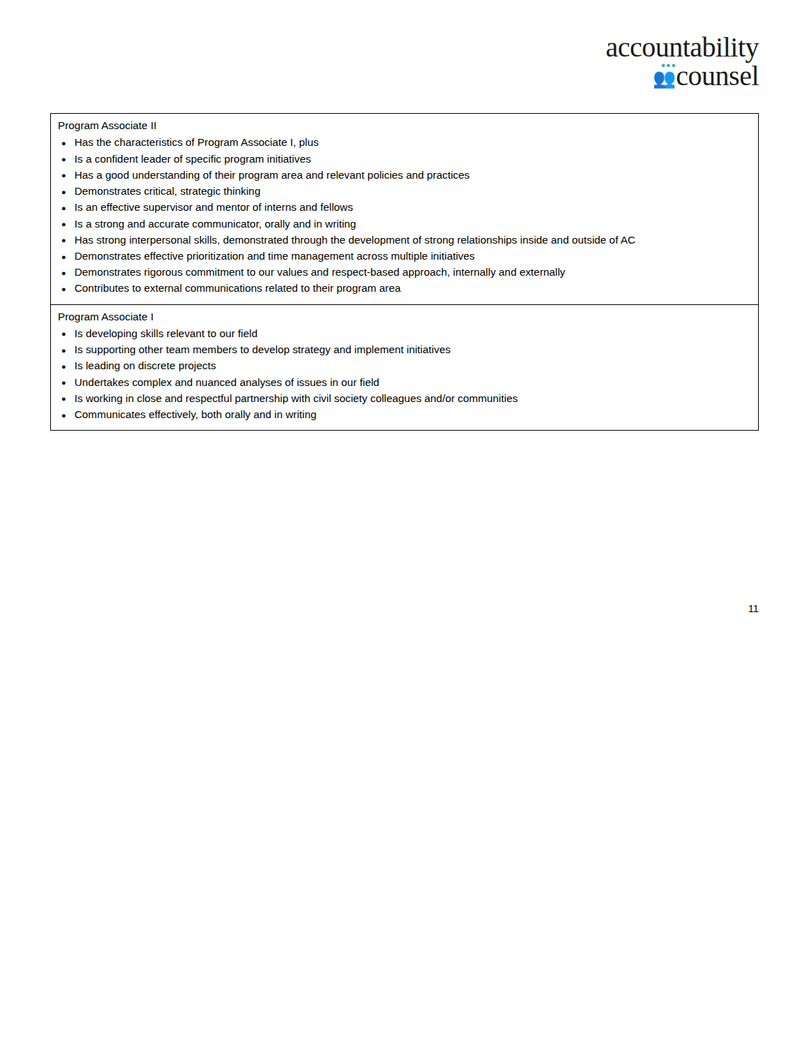accountability ●●● 👥counsel
| Program Associate II Has the characteristics of Program Associate I, plus Is a confident leader of specific program initiatives Has a good understanding of their program area and relevant policies and practices Demonstrates critical, strategic thinking Is an effective supervisor and mentor of interns and fellows Is a strong and accurate communicator, orally and in writing Has strong interpersonal skills, demonstrated through the development of strong relationships inside and outside of AC Demonstrates effective prioritization and time management across multiple initiatives Demonstrates rigorous commitment to our values and respect-based approach, internally and externally Contributes to external communications related to their program area |
| Program Associate I Is developing skills relevant to our field Is supporting other team members to develop strategy and implement initiatives Is leading on discrete projects Undertakes complex and nuanced analyses of issues in our field Is working in close and respectful partnership with civil society colleagues and/or communities Communicates effectively, both orally and in writing |
11